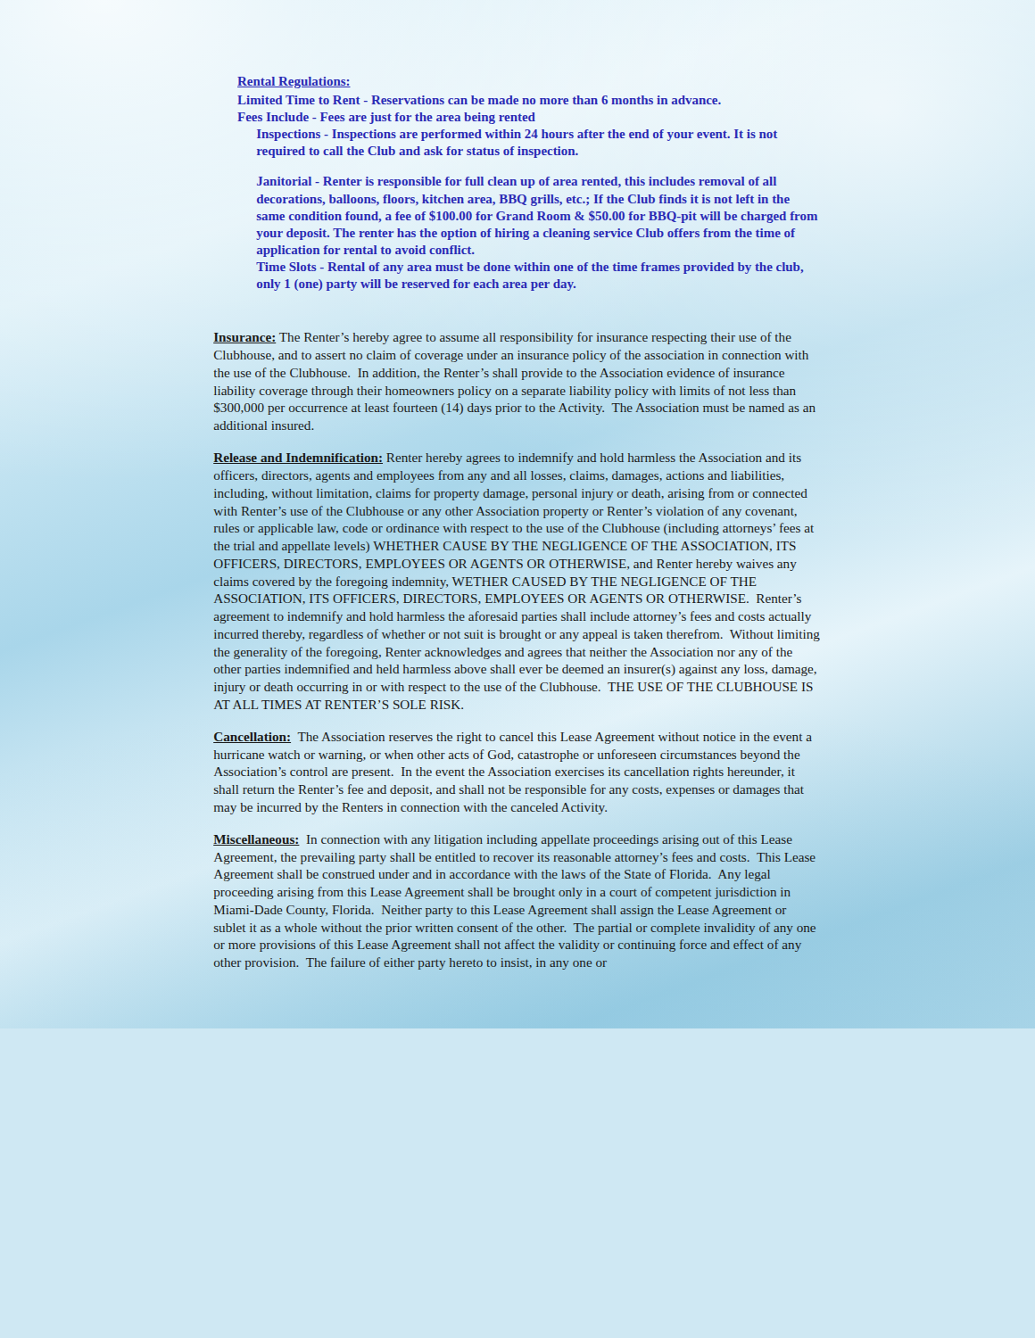Rental Regulations:
Limited Time to Rent - Reservations can be made no more than 6 months in advance.
Fees Include - Fees are just for the area being rented
Inspections - Inspections are performed within 24 hours after the end of your event. It is not required to call the Club and ask for status of inspection.
Janitorial - Renter is responsible for full clean up of area rented, this includes removal of all decorations, balloons, floors, kitchen area, BBQ grills, etc.; If the Club finds it is not left in the same condition found, a fee of $100.00 for Grand Room & $50.00 for BBQ-pit will be charged from your deposit. The renter has the option of hiring a cleaning service Club offers from the time of application for rental to avoid conflict.
Time Slots - Rental of any area must be done within one of the time frames provided by the club, only 1 (one) party will be reserved for each area per day.
Insurance: The Renter’s hereby agree to assume all responsibility for insurance respecting their use of the Clubhouse, and to assert no claim of coverage under an insurance policy of the association in connection with the use of the Clubhouse. In addition, the Renter’s shall provide to the Association evidence of insurance liability coverage through their homeowners policy on a separate liability policy with limits of not less than $300,000 per occurrence at least fourteen (14) days prior to the Activity. The Association must be named as an additional insured.
Release and Indemnification: Renter hereby agrees to indemnify and hold harmless the Association and its officers, directors, agents and employees from any and all losses, claims, damages, actions and liabilities, including, without limitation, claims for property damage, personal injury or death, arising from or connected with Renter’s use of the Clubhouse or any other Association property or Renter’s violation of any covenant, rules or applicable law, code or ordinance with respect to the use of the Clubhouse (including attorneys’ fees at the trial and appellate levels) whether cause by the negligence of the association, its officers, directors, employees or agents or otherwise, and Renter hereby waives any claims covered by the foregoing indemnity, wether caused by the negligence of the association, its officers, directors, employees or agents or otherwise. Renter’s agreement to indemnify and hold harmless the aforesaid parties shall include attorney’s fees and costs actually incurred thereby, regardless of whether or not suit is brought or any appeal is taken therefrom. Without limiting the generality of the foregoing, Renter acknowledges and agrees that neither the Association nor any of the other parties indemnified and held harmless above shall ever be deemed an insurer(s) against any loss, damage, injury or death occurring in or with respect to the use of the Clubhouse. The use of the clubhouse is at all times at renter’s sole risk.
Cancellation: The Association reserves the right to cancel this Lease Agreement without notice in the event a hurricane watch or warning, or when other acts of God, catastrophe or unforeseen circumstances beyond the Association’s control are present. In the event the Association exercises its cancellation rights hereunder, it shall return the Renter’s fee and deposit, and shall not be responsible for any costs, expenses or damages that may be incurred by the Renters in connection with the canceled Activity.
Miscellaneous: In connection with any litigation including appellate proceedings arising out of this Lease Agreement, the prevailing party shall be entitled to recover its reasonable attorney’s fees and costs. This Lease Agreement shall be construed under and in accordance with the laws of the State of Florida. Any legal proceeding arising from this Lease Agreement shall be brought only in a court of competent jurisdiction in Miami-Dade County, Florida. Neither party to this Lease Agreement shall assign the Lease Agreement or sublet it as a whole without the prior written consent of the other. The partial or complete invalidity of any one or more provisions of this Lease Agreement shall not affect the validity or continuing force and effect of any other provision. The failure of either party hereto to insist, in any one or